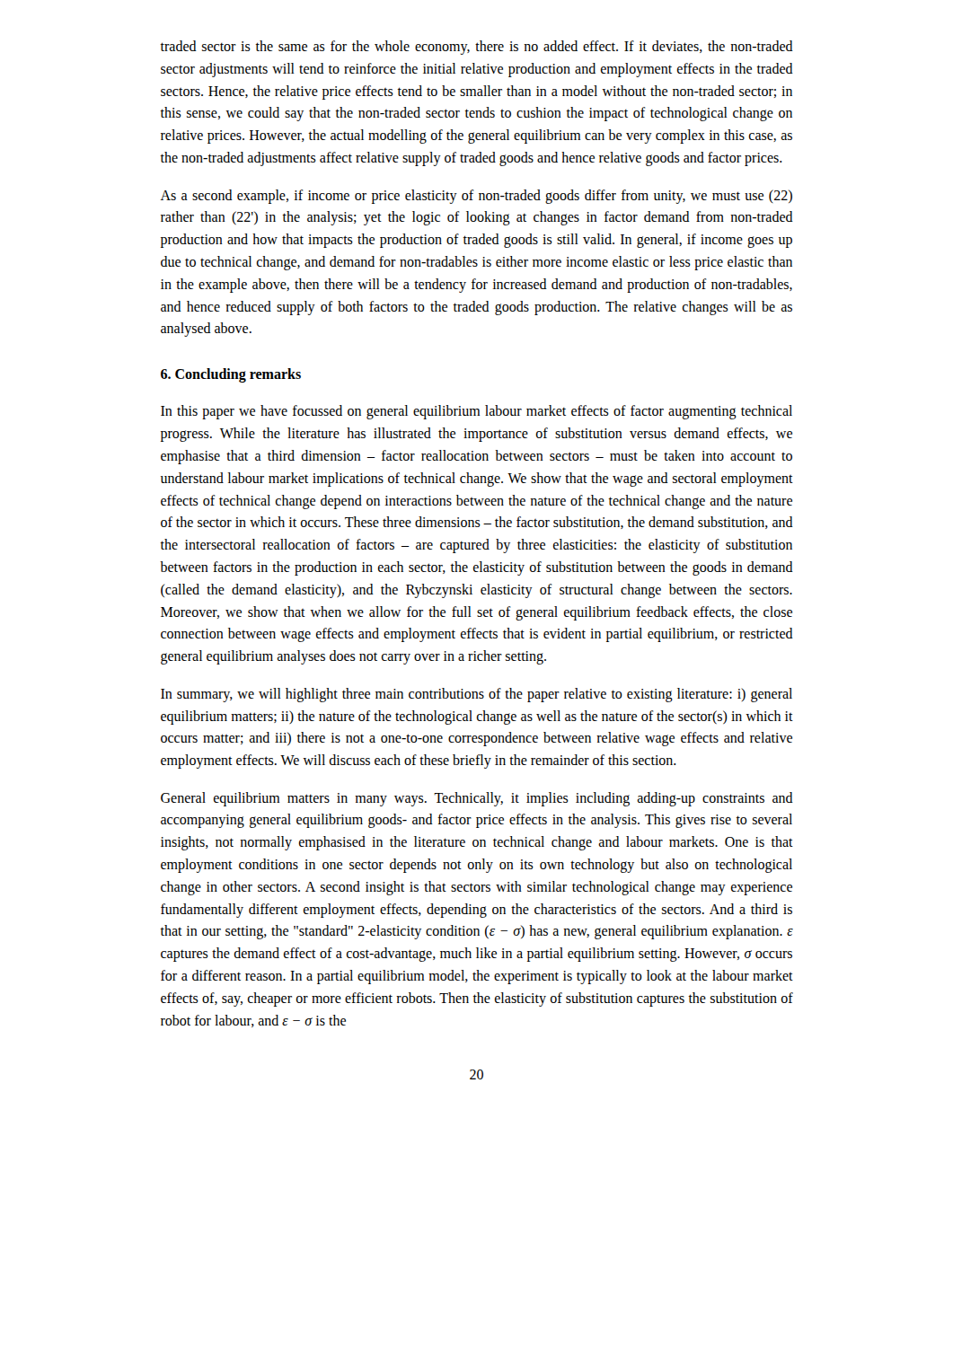traded sector is the same as for the whole economy, there is no added effect. If it deviates, the non-traded sector adjustments will tend to reinforce the initial relative production and employment effects in the traded sectors. Hence, the relative price effects tend to be smaller than in a model without the non-traded sector; in this sense, we could say that the non-traded sector tends to cushion the impact of technological change on relative prices. However, the actual modelling of the general equilibrium can be very complex in this case, as the non-traded adjustments affect relative supply of traded goods and hence relative goods and factor prices.
As a second example, if income or price elasticity of non-traded goods differ from unity, we must use (22) rather than (22') in the analysis; yet the logic of looking at changes in factor demand from non-traded production and how that impacts the production of traded goods is still valid. In general, if income goes up due to technical change, and demand for non-tradables is either more income elastic or less price elastic than in the example above, then there will be a tendency for increased demand and production of non-tradables, and hence reduced supply of both factors to the traded goods production. The relative changes will be as analysed above.
6. Concluding remarks
In this paper we have focussed on general equilibrium labour market effects of factor augmenting technical progress. While the literature has illustrated the importance of substitution versus demand effects, we emphasise that a third dimension – factor reallocation between sectors – must be taken into account to understand labour market implications of technical change. We show that the wage and sectoral employment effects of technical change depend on interactions between the nature of the technical change and the nature of the sector in which it occurs. These three dimensions – the factor substitution, the demand substitution, and the intersectoral reallocation of factors – are captured by three elasticities: the elasticity of substitution between factors in the production in each sector, the elasticity of substitution between the goods in demand (called the demand elasticity), and the Rybczynski elasticity of structural change between the sectors. Moreover, we show that when we allow for the full set of general equilibrium feedback effects, the close connection between wage effects and employment effects that is evident in partial equilibrium, or restricted general equilibrium analyses does not carry over in a richer setting.
In summary, we will highlight three main contributions of the paper relative to existing literature: i) general equilibrium matters; ii) the nature of the technological change as well as the nature of the sector(s) in which it occurs matter; and iii) there is not a one-to-one correspondence between relative wage effects and relative employment effects. We will discuss each of these briefly in the remainder of this section.
General equilibrium matters in many ways. Technically, it implies including adding-up constraints and accompanying general equilibrium goods- and factor price effects in the analysis. This gives rise to several insights, not normally emphasised in the literature on technical change and labour markets. One is that employment conditions in one sector depends not only on its own technology but also on technological change in other sectors. A second insight is that sectors with similar technological change may experience fundamentally different employment effects, depending on the characteristics of the sectors. And a third is that in our setting, the "standard" 2-elasticity condition (ε − σ) has a new, general equilibrium explanation. ε captures the demand effect of a cost-advantage, much like in a partial equilibrium setting. However, σ occurs for a different reason. In a partial equilibrium model, the experiment is typically to look at the labour market effects of, say, cheaper or more efficient robots. Then the elasticity of substitution captures the substitution of robot for labour, and ε − σ is the
20